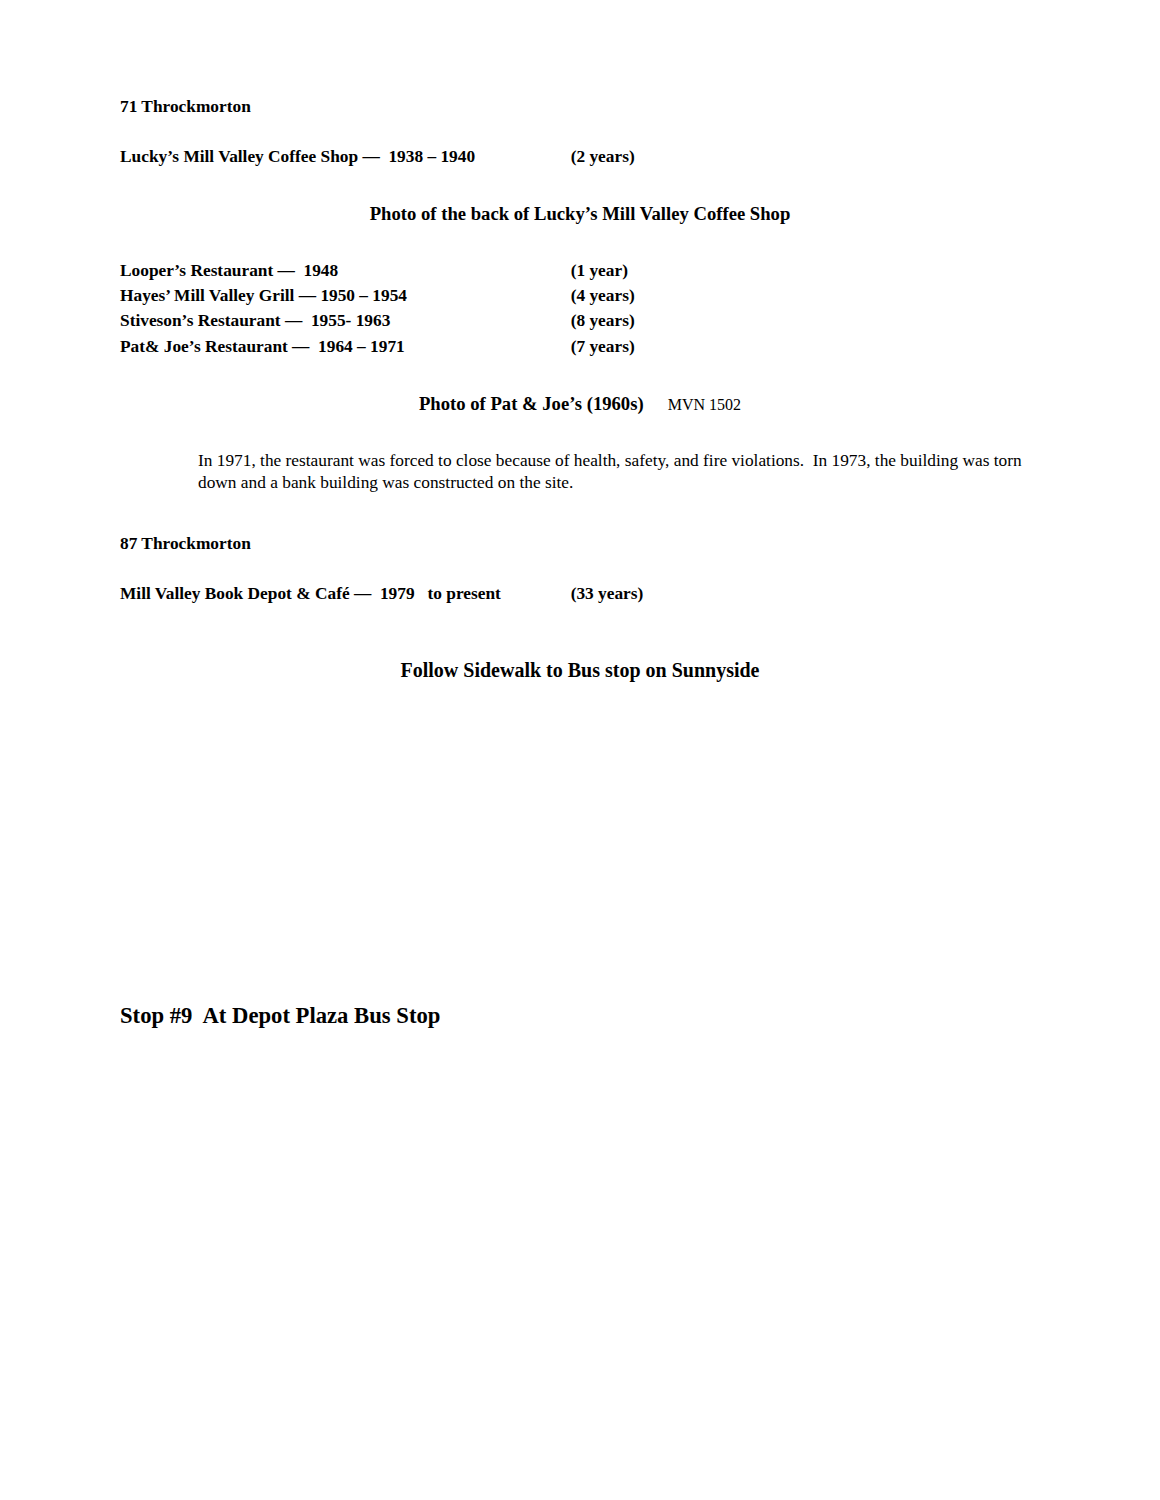71 Throckmorton
Lucky’s Mill Valley Coffee Shop — 1938 – 1940 (2 years)
Photo of the back of Lucky’s Mill Valley Coffee Shop
Looper’s Restaurant — 1948 (1 year)
Hayes’ Mill Valley Grill — 1950 – 1954 (4 years)
Stiveson’s Restaurant — 1955- 1963 (8 years)
Pat& Joe’s Restaurant — 1964 – 1971 (7 years)
Photo of Pat & Joe’s (1960s)MVN 1502
In 1971, the restaurant was forced to close because of health, safety, and fire violations. In 1973, the building was torn down and a bank building was constructed on the site.
87 Throckmorton
Mill Valley Book Depot & Café — 1979 to present (33 years)
Follow Sidewalk to Bus stop on Sunnyside
Stop #9 At Depot Plaza Bus Stop